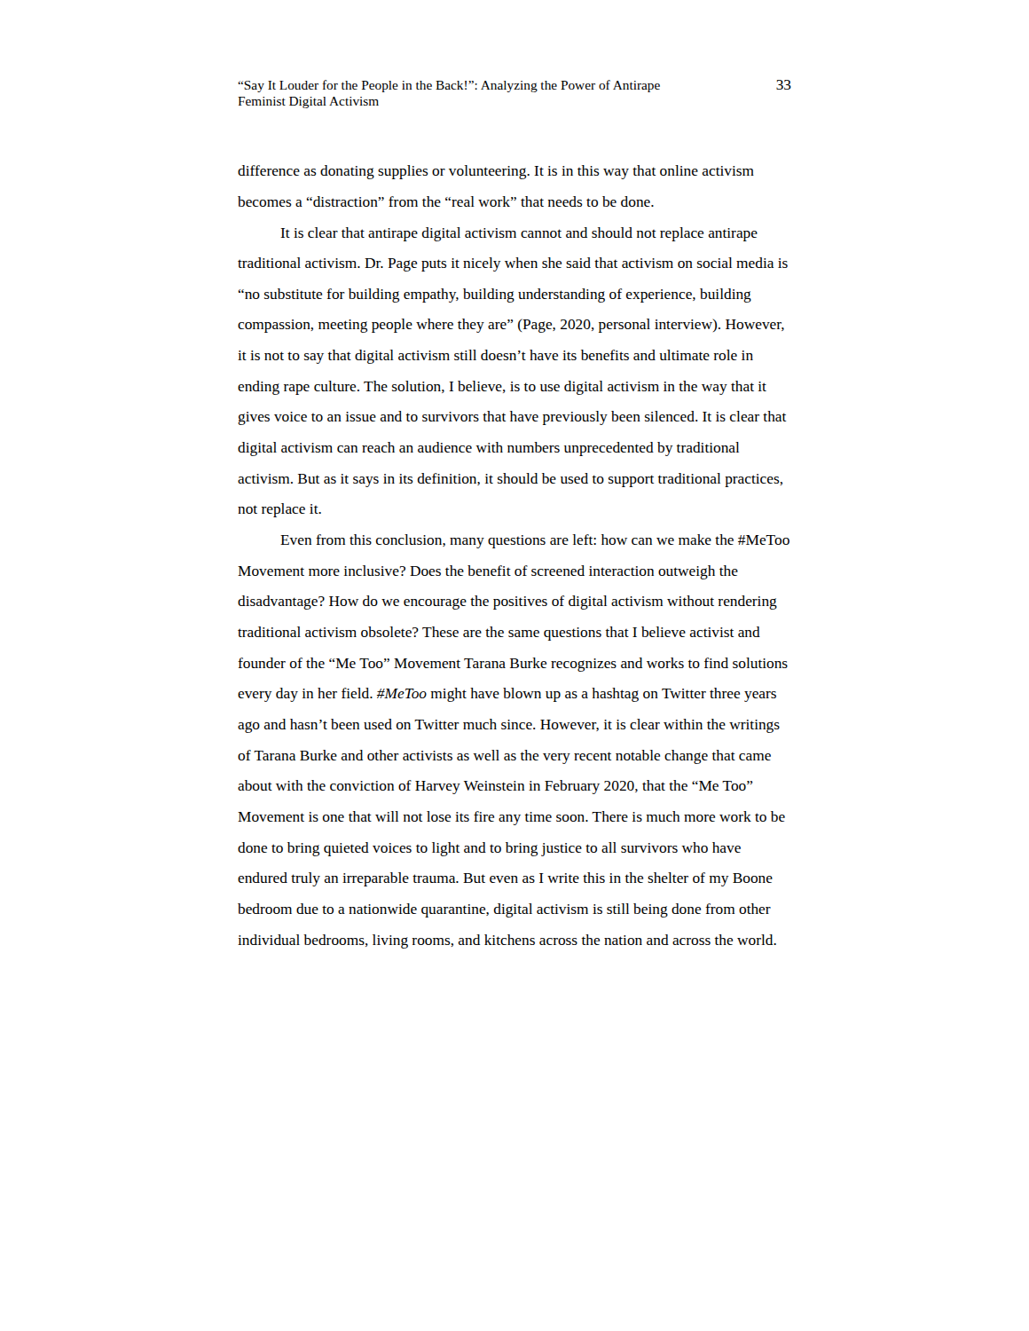“Say It Louder for the People in the Back!”: Analyzing the Power of Antirape Feminist Digital Activism 33
difference as donating supplies or volunteering. It is in this way that online activism becomes a “distraction” from the “real work” that needs to be done.
It is clear that antirape digital activism cannot and should not replace antirape traditional activism. Dr. Page puts it nicely when she said that activism on social media is “no substitute for building empathy, building understanding of experience, building compassion, meeting people where they are” (Page, 2020, personal interview). However, it is not to say that digital activism still doesn’t have its benefits and ultimate role in ending rape culture. The solution, I believe, is to use digital activism in the way that it gives voice to an issue and to survivors that have previously been silenced. It is clear that digital activism can reach an audience with numbers unprecedented by traditional activism. But as it says in its definition, it should be used to support traditional practices, not replace it.
Even from this conclusion, many questions are left: how can we make the #MeToo Movement more inclusive? Does the benefit of screened interaction outweigh the disadvantage? How do we encourage the positives of digital activism without rendering traditional activism obsolete? These are the same questions that I believe activist and founder of the “Me Too” Movement Tarana Burke recognizes and works to find solutions every day in her field. #MeToo might have blown up as a hashtag on Twitter three years ago and hasn’t been used on Twitter much since. However, it is clear within the writings of Tarana Burke and other activists as well as the very recent notable change that came about with the conviction of Harvey Weinstein in February 2020, that the “Me Too” Movement is one that will not lose its fire any time soon. There is much more work to be done to bring quieted voices to light and to bring justice to all survivors who have endured truly an irreparable trauma. But even as I write this in the shelter of my Boone bedroom due to a nationwide quarantine, digital activism is still being done from other individual bedrooms, living rooms, and kitchens across the nation and across the world.